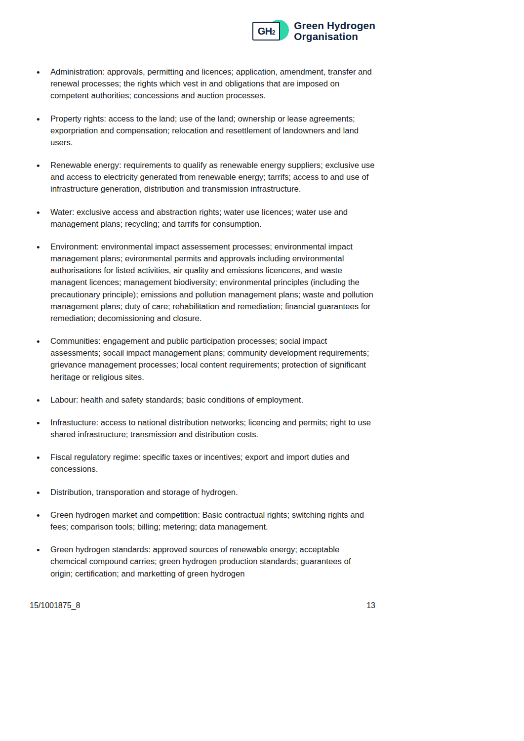GH2
Green Hydrogen
Organisation
Administration: approvals, permitting and licences; application, amendment, transfer and renewal processes; the rights which vest in and obligations that are imposed on competent authorities; concessions and auction processes.
Property rights: access to the land; use of the land; ownership or lease agreements; exporpriation and compensation; relocation and resettlement of landowners and land users.
Renewable energy: requirements to qualify as renewable energy suppliers; exclusive use and access to electricity generated from renewable energy; tarrifs; access to and use of infrastructure generation, distribution and transmission infrastructure.
Water: exclusive access and abstraction rights; water use licences; water use and management plans; recycling; and tarrifs for consumption.
Environment: environmental impact assessement processes; environmental impact management plans; evironmental permits and approvals including environmental authorisations for listed activities, air quality and emissions licencens, and waste managent licences; management biodiversity; environmental principles (including the precautionary principle); emissions and pollution management plans; waste and pollution management plans; duty of care; rehabilitation and remediation; financial guarantees for remediation; decomissioning and closure.
Communities: engagement and public participation processes; social impact assessments; socail impact management plans; community development requirements; grievance management processes; local content requirements; protection of significant heritage or religious sites.
Labour: health and safety standards; basic conditions of employment.
Infrastucture: access to national distribution networks; licencing and permits; right to use shared infrastructure; transmission and distribution costs.
Fiscal regulatory regime: specific taxes or incentives; export and import duties and concessions.
Distribution, transporation and storage of hydrogen.
Green hydrogen market and competition: Basic contractual rights; switching rights and fees; comparison tools; billing; metering; data management.
Green hydrogen standards: approved sources of renewable energy; acceptable chemcical compound carries; green hydrogen production standards; guarantees of origin; certification; and marketting of green hydrogen
15/1001875_8 13